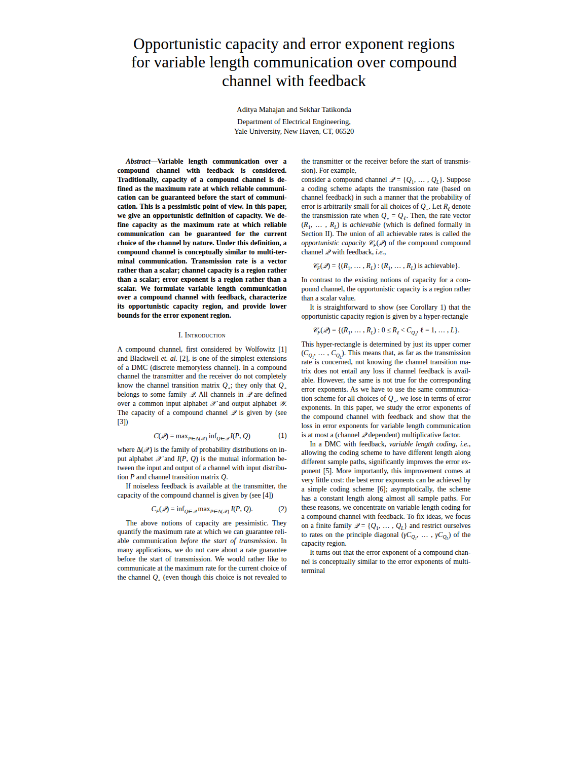Opportunistic capacity and error exponent regions
for variable length communication over compound
channel with feedback
Aditya Mahajan and Sekhar Tatikonda
Department of Electrical Engineering,
Yale University, New Haven, CT, 06520
Abstract—Variable length communication over a compound channel with feedback is considered. Traditionally, capacity of a compound channel is defined as the maximum rate at which reliable communication can be guaranteed before the start of communication. This is a pessimistic point of view. In this paper, we give an opportunistic definition of capacity. We define capacity as the maximum rate at which reliable communication can be guaranteed for the current choice of the channel by nature. Under this definition, a compound channel is conceptually similar to multi-terminal communication. Transmission rate is a vector rather than a scalar; channel capacity is a region rather than a scalar; error exponent is a region rather than a scalar. We formulate variable length communication over a compound channel with feedback, characterize its opportunistic capacity region, and provide lower bounds for the error exponent region.
I. Introduction
A compound channel, first considered by Wolfowitz [1] and Blackwell et. al. [2], is one of the simplest extensions of a DMC (discrete memoryless channel). In a compound channel the transmitter and the receiver do not completely know the channel transition matrix Q∘; they only that Q∘ belongs to some family 𝒬. All channels in 𝒬 are defined over a common input alphabet 𝒳 and output alphabet 𝒴. The capacity of a compound channel 𝒬 is given by (see [3])
C(𝒬) = maxP∈Δ(𝒳) infQ∈𝒬 I(P, Q) (1)
where Δ(𝒳) is the family of probability distributions on input alphabet 𝒳 and I(P, Q) is the mutual information between the input and output of a channel with input distribution P and channel transition matrix Q.
If noiseless feedback is available at the transmitter, the capacity of the compound channel is given by (see [4])
CF(𝒬) = infQ∈𝒬 maxP∈Δ(𝒳) I(P, Q). (2)
The above notions of capacity are pessimistic. They quantify the maximum rate at which we can guarantee reliable communication before the start of transmission. In many applications, we do not care about a rate guarantee before the start of transmission. We would rather like to communicate at the maximum rate for the current choice of the channel Q∘ (even though this choice is not revealed to the transmitter or the receiver before the start of transmission). For example,
consider a compound channel 𝒬 = {Q1, … , QL}. Suppose a coding scheme adapts the transmission rate (based on channel feedback) in such a manner that the probability of error is arbitrarily small for all choices of Q∘. Let Rℓ denote the transmission rate when Q∘ = Qℓ. Then, the rate vector (R1, … , RL) is achievable (which is defined formally in Section II). The union of all achievable rates is called the opportunistic capacity 𝒞F(𝒬) of the compound compound channel 𝒬 with feedback, i.e.,
𝒞F(𝒬) = {(R1, … , RL) : (R1, … , RL) is achievable}.
In contrast to the existing notions of capacity for a compound channel, the opportunistic capacity is a region rather than a scalar value.
It is straightforward to show (see Corollary 1) that the opportunistic capacity region is given by a hyper-rectangle
𝒞F(𝒬) = {(R1, … , RL) : 0 ≤ Rℓ < CQℓ, ℓ = 1, … , L}.
This hyper-rectangle is determined by just its upper corner (CQ1, … , CQL). This means that, as far as the transmission rate is concerned, not knowing the channel transition matrix does not entail any loss if channel feedback is available. However, the same is not true for the corresponding error exponents. As we have to use the same communication scheme for all choices of Q∘, we lose in terms of error exponents. In this paper, we study the error exponents of the compound channel with feedback and show that the loss in error exponents for variable length communication is at most a (channel 𝒬 dependent) multiplicative factor.
In a DMC with feedback, variable length coding, i.e., allowing the coding scheme to have different length along different sample paths, significantly improves the error exponent [5]. More importantly, this improvement comes at very little cost: the best error exponents can be achieved by a simple coding scheme [6]; asymptotically, the scheme has a constant length along almost all sample paths. For these reasons, we concentrate on variable length coding for a compound channel with feedback. To fix ideas, we focus on a finite family 𝒬 = {Q1, … , QL} and restrict ourselves to rates on the principle diagonal (γCQ1, … , γCQL) of the capacity region.
It turns out that the error exponent of a compound channel is conceptually similar to the error exponents of multi-terminal